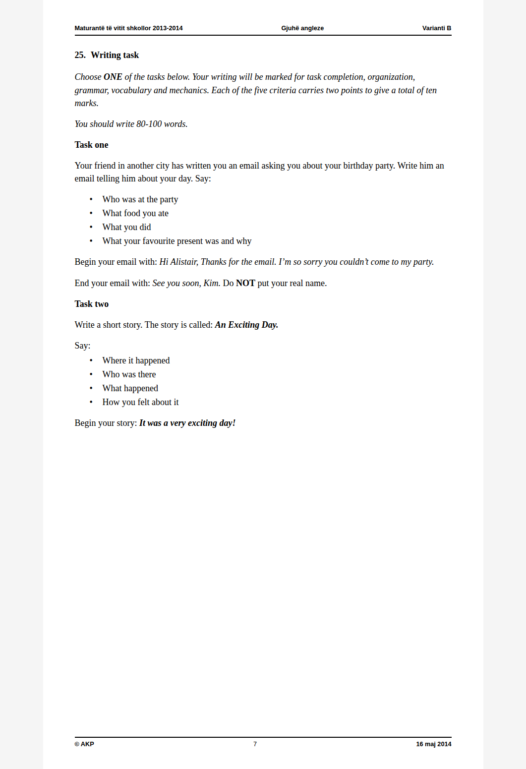Maturantë të vitit shkollor 2013-2014 Gjuhë angleze Varianti B
25. Writing task
Choose ONE of the tasks below. Your writing will be marked for task completion, organization, grammar, vocabulary and mechanics. Each of the five criteria carries two points to give a total of ten marks.
You should write 80-100 words.
Task one
Your friend in another city has written you an email asking you about your birthday party. Write him an email telling him about your day. Say:
Who was at the party
What food you ate
What you did
What your favourite present was and why
Begin your email with: Hi Alistair, Thanks for the email. I’m so sorry you couldn’t come to my party.
End your email with: See you soon, Kim. Do NOT put your real name.
Task two
Write a short story. The story is called: An Exciting Day.
Say:
Where it happened
Who was there
What happened
How you felt about it
Begin your story: It was a very exciting day!
© AKP 7 16 maj 2014